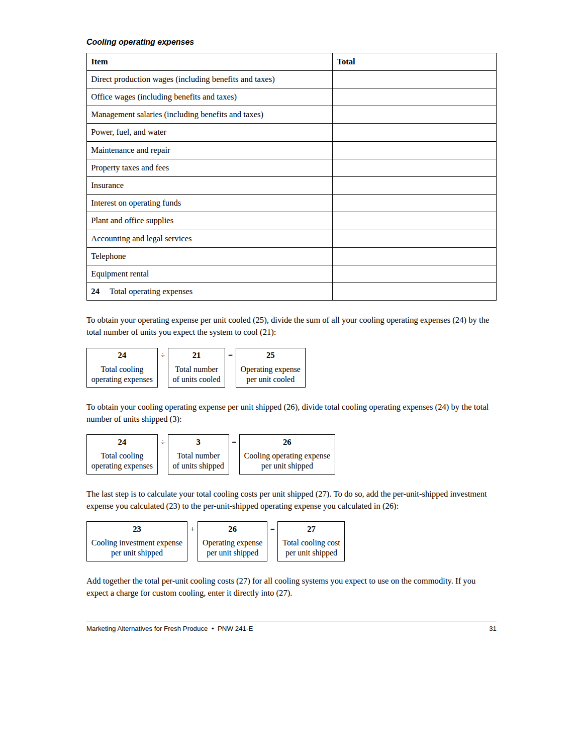Cooling operating expenses
| Item | Total |
| --- | --- |
| Direct production wages (including benefits and taxes) | |
| Office wages (including benefits and taxes) | |
| Management salaries (including benefits and taxes) | |
| Power, fuel, and water | |
| Maintenance and repair | |
| Property taxes and fees | |
| Insurance | |
| Interest on operating funds | |
| Plant and office supplies | |
| Accounting and legal services | |
| Telephone | |
| Equipment rental | |
| 24 Total operating expenses | |
To obtain your operating expense per unit cooled (25), divide the sum of all your cooling operating expenses (24) by the total number of units you expect the system to cool (21):
| 24 | ÷ | 21 | = | 25 |
| Total cooling operating expenses | | Total number of units cooled | | Operating expense per unit cooled |
To obtain your cooling operating expense per unit shipped (26), divide total cooling operating expenses (24) by the total number of units shipped (3):
| 24 | ÷ | 3 | = | 26 |
| Total cooling operating expenses | | Total number of units shipped | | Cooling operating expense per unit shipped |
The last step is to calculate your total cooling costs per unit shipped (27). To do so, add the per-unit-shipped investment expense you calculated (23) to the per-unit-shipped operating expense you calculated in (26):
| 23 | + | 26 | = | 27 |
| Cooling investment expense per unit shipped | | Operating expense per unit shipped | | Total cooling cost per unit shipped |
Add together the total per-unit cooling costs (27) for all cooling systems you expect to use on the commodity. If you expect a charge for custom cooling, enter it directly into (27).
Marketing Alternatives for Fresh Produce • PNW 241-E
31